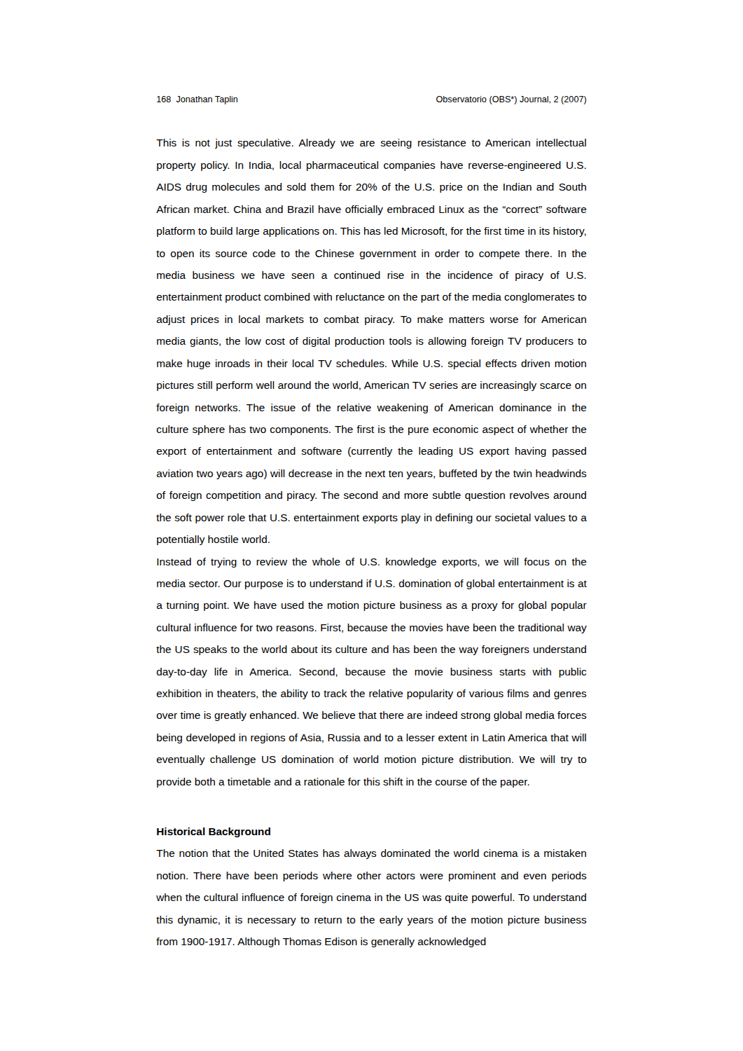168 Jonathan Taplin Observatorio (OBS*) Journal, 2 (2007)
This is not just speculative. Already we are seeing resistance to American intellectual property policy. In India, local pharmaceutical companies have reverse-engineered U.S. AIDS drug molecules and sold them for 20% of the U.S. price on the Indian and South African market. China and Brazil have officially embraced Linux as the “correct” software platform to build large applications on. This has led Microsoft, for the first time in its history, to open its source code to the Chinese government in order to compete there. In the media business we have seen a continued rise in the incidence of piracy of U.S. entertainment product combined with reluctance on the part of the media conglomerates to adjust prices in local markets to combat piracy. To make matters worse for American media giants, the low cost of digital production tools is allowing foreign TV producers to make huge inroads in their local TV schedules. While U.S. special effects driven motion pictures still perform well around the world, American TV series are increasingly scarce on foreign networks. The issue of the relative weakening of American dominance in the culture sphere has two components. The first is the pure economic aspect of whether the export of entertainment and software (currently the leading US export having passed aviation two years ago) will decrease in the next ten years, buffeted by the twin headwinds of foreign competition and piracy. The second and more subtle question revolves around the soft power role that U.S. entertainment exports play in defining our societal values to a potentially hostile world.
Instead of trying to review the whole of U.S. knowledge exports, we will focus on the media sector. Our purpose is to understand if U.S. domination of global entertainment is at a turning point. We have used the motion picture business as a proxy for global popular cultural influence for two reasons. First, because the movies have been the traditional way the US speaks to the world about its culture and has been the way foreigners understand day-to-day life in America. Second, because the movie business starts with public exhibition in theaters, the ability to track the relative popularity of various films and genres over time is greatly enhanced. We believe that there are indeed strong global media forces being developed in regions of Asia, Russia and to a lesser extent in Latin America that will eventually challenge US domination of world motion picture distribution. We will try to provide both a timetable and a rationale for this shift in the course of the paper.
Historical Background
The notion that the United States has always dominated the world cinema is a mistaken notion. There have been periods where other actors were prominent and even periods when the cultural influence of foreign cinema in the US was quite powerful. To understand this dynamic, it is necessary to return to the early years of the motion picture business from 1900-1917. Although Thomas Edison is generally acknowledged